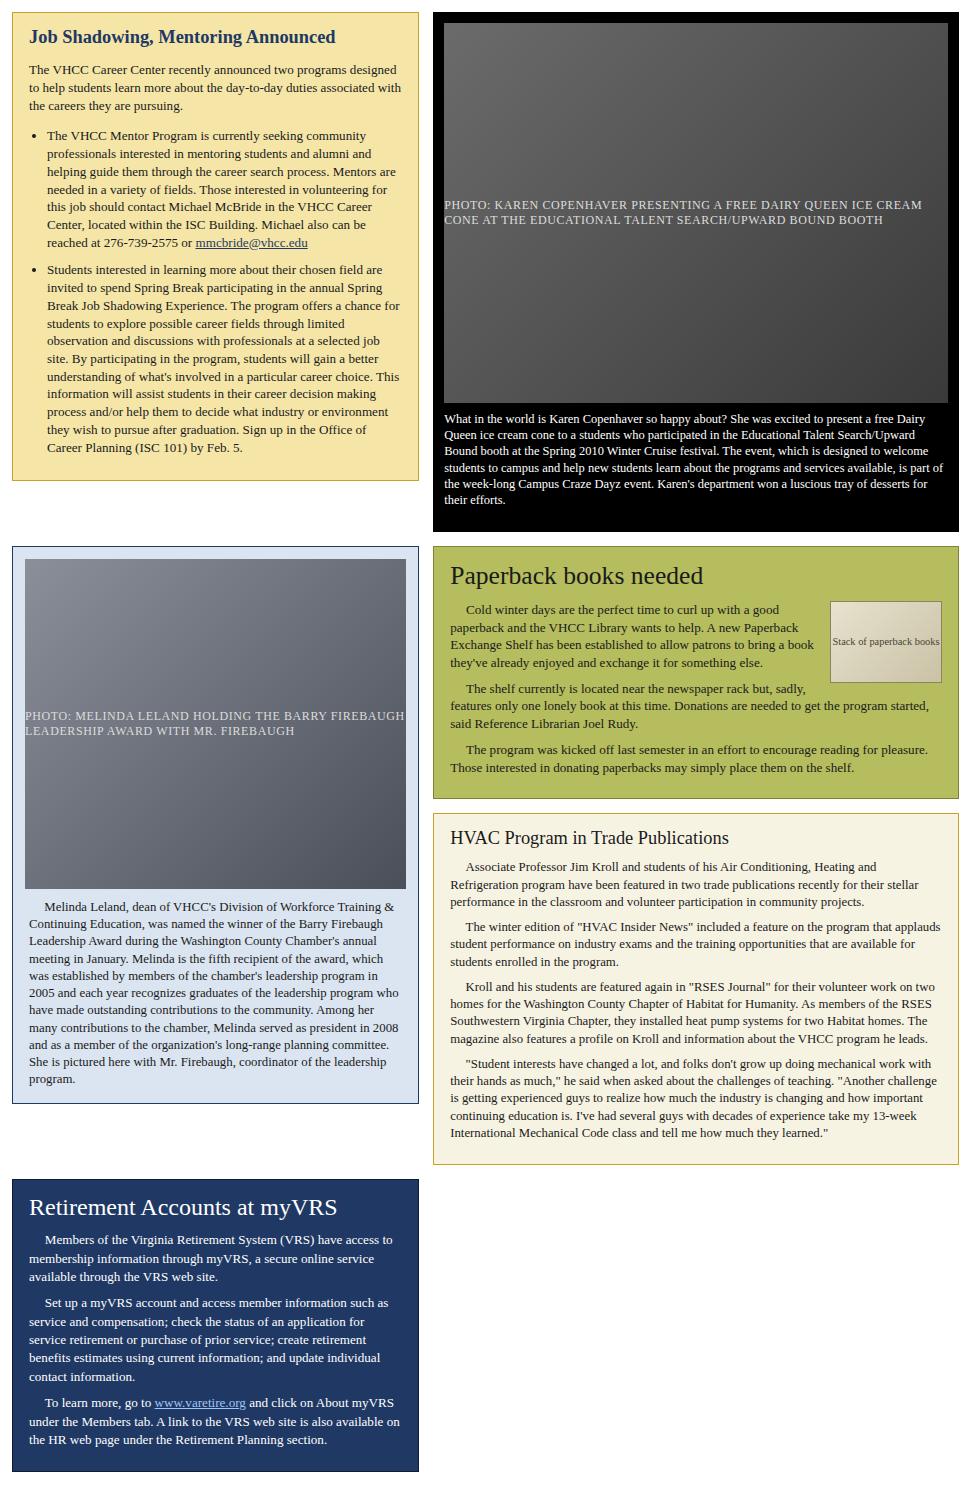Job Shadowing, Mentoring Announced
The VHCC Career Center recently announced two programs designed to help students learn more about the day-to-day duties associated with the careers they are pursuing.
The VHCC Mentor Program is currently seeking community professionals interested in mentoring students and alumni and helping guide them through the career search process. Mentors are needed in a variety of fields. Those interested in volunteering for this job should contact Michael McBride in the VHCC Career Center, located within the ISC Building. Michael also can be reached at 276-739-2575 or mmcbride@vhcc.edu
Students interested in learning more about their chosen field are invited to spend Spring Break participating in the annual Spring Break Job Shadowing Experience. The program offers a chance for students to explore possible career fields through limited observation and discussions with professionals at a selected job site. By participating in the program, students will gain a better understanding of what's involved in a particular career choice. This information will assist students in their career decision making process and/or help them to decide what industry or environment they wish to pursue after graduation. Sign up in the Office of Career Planning (ISC 101) by Feb. 5.
Photo: Karen Copenhaver presenting a free Dairy Queen ice cream cone at the Educational Talent Search/Upward Bound booth
What in the world is Karen Copenhaver so happy about? She was excited to present a free Dairy Queen ice cream cone to a students who participated in the Educational Talent Search/Upward Bound booth at the Spring 2010 Winter Cruise festival. The event, which is designed to welcome students to campus and help new students learn about the programs and services available, is part of the week-long Campus Craze Dayz event. Karen's department won a luscious tray of desserts for their efforts.
Photo: Melinda Leland holding the Barry Firebaugh Leadership Award with Mr. Firebaugh
Melinda Leland, dean of VHCC's Division of Workforce Training & Continuing Education, was named the winner of the Barry Firebaugh Leadership Award during the Washington County Chamber's annual meeting in January. Melinda is the fifth recipient of the award, which was established by members of the chamber's leadership program in 2005 and each year recognizes graduates of the leadership program who have made outstanding contributions to the community. Among her many contributions to the chamber, Melinda served as president in 2008 and as a member of the organization's long-range planning committee. She is pictured here with Mr. Firebaugh, coordinator of the leadership program.
Paperback books needed
Stack of paperback books
Cold winter days are the perfect time to curl up with a good paperback and the VHCC Library wants to help. A new Paperback Exchange Shelf has been established to allow patrons to bring a book they've already enjoyed and exchange it for something else.
The shelf currently is located near the newspaper rack but, sadly, features only one lonely book at this time. Donations are needed to get the program started, said Reference Librarian Joel Rudy.
The program was kicked off last semester in an effort to encourage reading for pleasure. Those interested in donating paperbacks may simply place them on the shelf.
HVAC Program in Trade Publications
Associate Professor Jim Kroll and students of his Air Conditioning, Heating and Refrigeration program have been featured in two trade publications recently for their stellar performance in the classroom and volunteer participation in community projects.
The winter edition of "HVAC Insider News" included a feature on the program that applauds student performance on industry exams and the training opportunities that are available for students enrolled in the program.
Kroll and his students are featured again in "RSES Journal" for their volunteer work on two homes for the Washington County Chapter of Habitat for Humanity. As members of the RSES Southwestern Virginia Chapter, they installed heat pump systems for two Habitat homes. The magazine also features a profile on Kroll and information about the VHCC program he leads.
"Student interests have changed a lot, and folks don't grow up doing mechanical work with their hands as much," he said when asked about the challenges of teaching. "Another challenge is getting experienced guys to realize how much the industry is changing and how important continuing education is. I've had several guys with decades of experience take my 13-week International Mechanical Code class and tell me how much they learned."
Retirement Accounts at myVRS
Members of the Virginia Retirement System (VRS) have access to membership information through myVRS, a secure online service available through the VRS web site.
Set up a myVRS account and access member information such as service and compensation; check the status of an application for service retirement or purchase of prior service; create retirement benefits estimates using current information; and update individual contact information.
To learn more, go to www.varetire.org and click on About myVRS under the Members tab. A link to the VRS web site is also available on the HR web page under the Retirement Planning section.